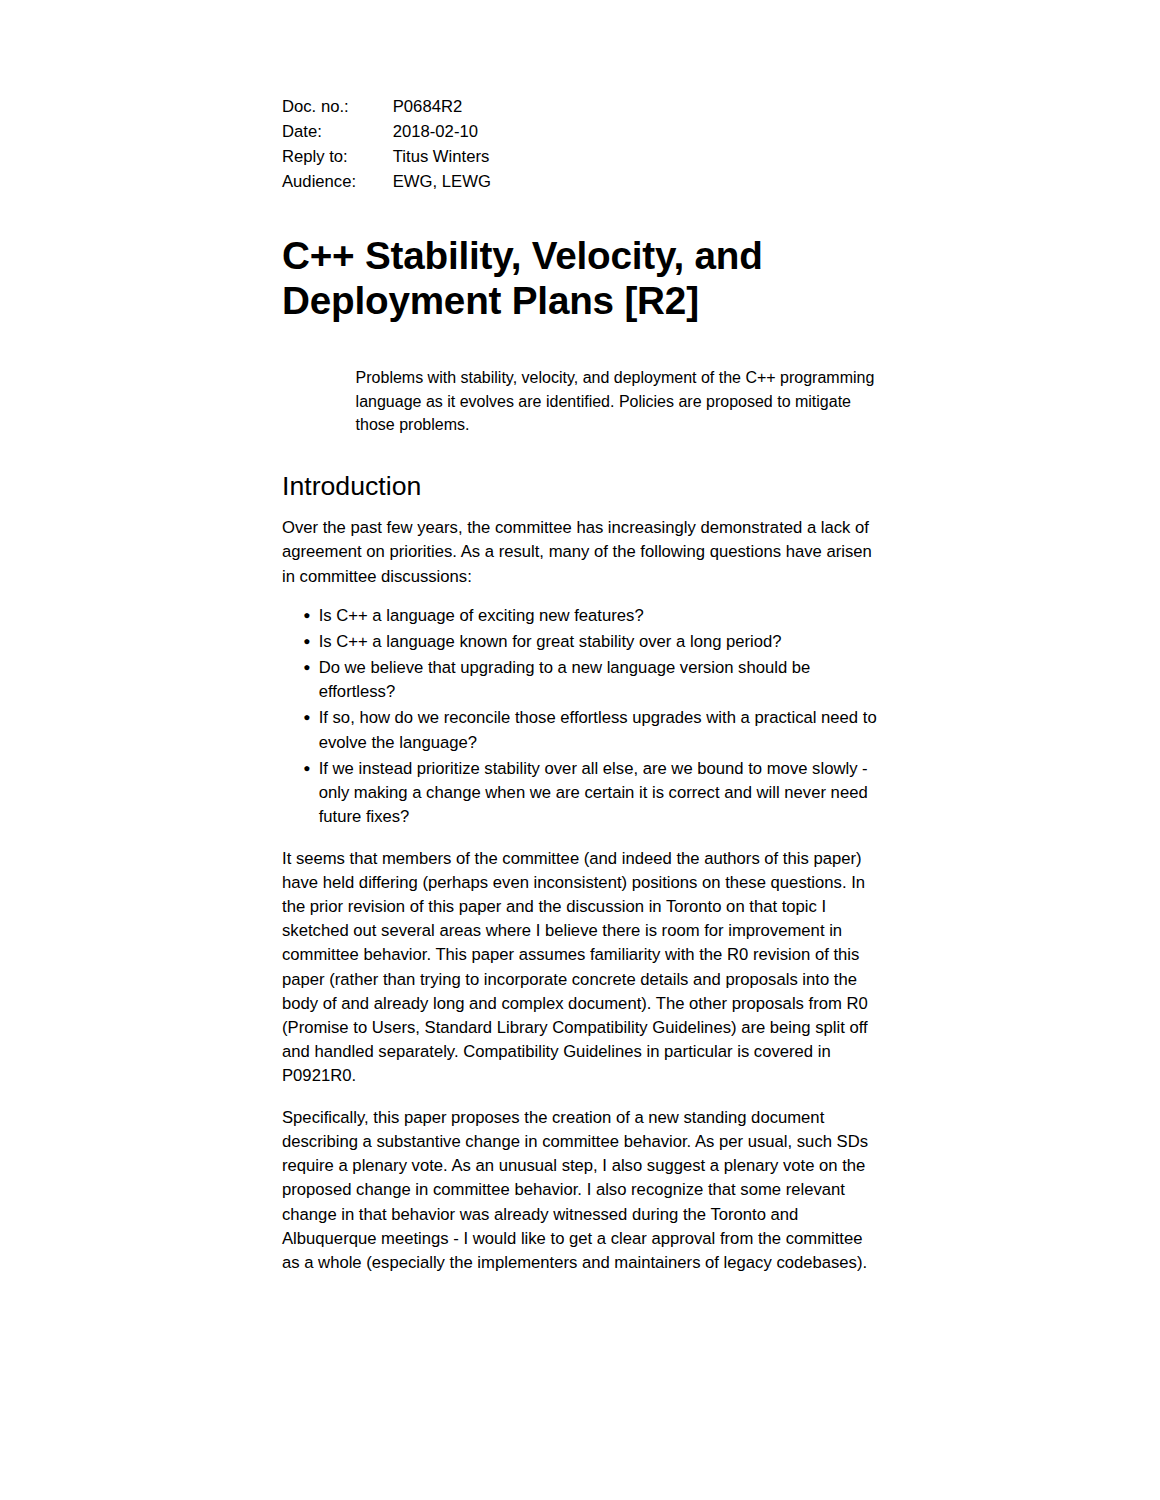| Doc. no.: | P0684R2 |
| Date: | 2018-02-10 |
| Reply to: | Titus Winters |
| Audience: | EWG, LEWG |
C++ Stability, Velocity, and Deployment Plans [R2]
Problems with stability, velocity, and deployment of the C++ programming language as it evolves are identified. Policies are proposed to mitigate those problems.
Introduction
Over the past few years, the committee has increasingly demonstrated a lack of agreement on priorities. As a result, many of the following questions have arisen in committee discussions:
Is C++ a language of exciting new features?
Is C++ a language known for great stability over a long period?
Do we believe that upgrading to a new language version should be effortless?
If so, how do we reconcile those effortless upgrades with a practical need to evolve the language?
If we instead prioritize stability over all else, are we bound to move slowly - only making a change when we are certain it is correct and will never need future fixes?
It seems that members of the committee (and indeed the authors of this paper) have held differing (perhaps even inconsistent) positions on these questions. In the prior revision of this paper and the discussion in Toronto on that topic I sketched out several areas where I believe there is room for improvement in committee behavior. This paper assumes familiarity with the R0 revision of this paper (rather than trying to incorporate concrete details and proposals into the body of and already long and complex document). The other proposals from R0 (Promise to Users, Standard Library Compatibility Guidelines) are being split off and handled separately. Compatibility Guidelines in particular is covered in P0921R0.
Specifically, this paper proposes the creation of a new standing document describing a substantive change in committee behavior. As per usual, such SDs require a plenary vote. As an unusual step, I also suggest a plenary vote on the proposed change in committee behavior. I also recognize that some relevant change in that behavior was already witnessed during the Toronto and Albuquerque meetings - I would like to get a clear approval from the committee as a whole (especially the implementers and maintainers of legacy codebases).